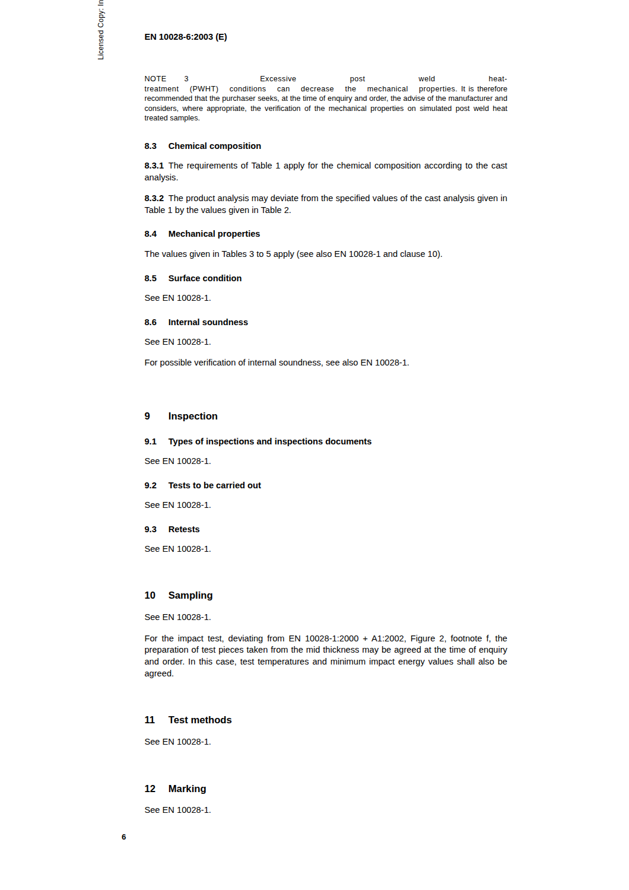Licensed Copy: Institute Of Technology Tallaght, Institute of Technology, Tue Aug 29 10:52:21 BST 2006, Uncontrolled Copy, (c) BSI
EN 10028-6:2003 (E)
NOTE 3 Excessive post weld heat-treatment (PWHT) conditions can decrease the mechanical properties. It is therefore recommended that the purchaser seeks, at the time of enquiry and order, the advise of the manufacturer and considers, where appropriate, the verification of the mechanical properties on simulated post weld heat treated samples.
8.3 Chemical composition
8.3.1 The requirements of Table 1 apply for the chemical composition according to the cast analysis.
8.3.2 The product analysis may deviate from the specified values of the cast analysis given in Table 1 by the values given in Table 2.
8.4 Mechanical properties
The values given in Tables 3 to 5 apply (see also EN 10028-1 and clause 10).
8.5 Surface condition
See EN 10028-1.
8.6 Internal soundness
See EN 10028-1.
For possible verification of internal soundness, see also EN 10028-1.
9 Inspection
9.1 Types of inspections and inspections documents
See EN 10028-1.
9.2 Tests to be carried out
See EN 10028-1.
9.3 Retests
See EN 10028-1.
10 Sampling
See EN 10028-1.
For the impact test, deviating from EN 10028-1:2000 + A1:2002, Figure 2, footnote f, the preparation of test pieces taken from the mid thickness may be agreed at the time of enquiry and order. In this case, test temperatures and minimum impact energy values shall also be agreed.
11 Test methods
See EN 10028-1.
12 Marking
See EN 10028-1.
6